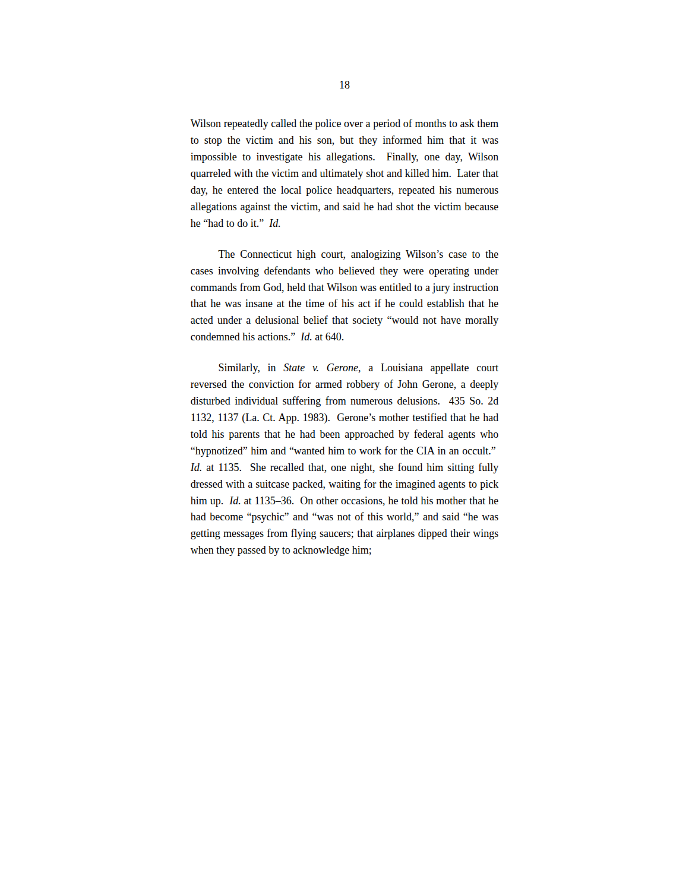18
Wilson repeatedly called the police over a period of months to ask them to stop the victim and his son, but they informed him that it was impossible to investigate his allegations. Finally, one day, Wilson quarreled with the victim and ultimately shot and killed him. Later that day, he entered the local police headquarters, repeated his numerous allegations against the victim, and said he had shot the victim because he “had to do it.” Id.
The Connecticut high court, analogizing Wilson’s case to the cases involving defendants who believed they were operating under commands from God, held that Wilson was entitled to a jury instruction that he was insane at the time of his act if he could establish that he acted under a delusional belief that society “would not have morally condemned his actions.” Id. at 640.
Similarly, in State v. Gerone, a Louisiana appellate court reversed the conviction for armed robbery of John Gerone, a deeply disturbed individual suffering from numerous delusions. 435 So. 2d 1132, 1137 (La. Ct. App. 1983). Gerone’s mother testified that he had told his parents that he had been approached by federal agents who “hypnotized” him and “wanted him to work for the CIA in an occult.” Id. at 1135. She recalled that, one night, she found him sitting fully dressed with a suitcase packed, waiting for the imagined agents to pick him up. Id. at 1135–36. On other occasions, he told his mother that he had become “psychic” and “was not of this world,” and said “he was getting messages from flying saucers; that airplanes dipped their wings when they passed by to acknowledge him;